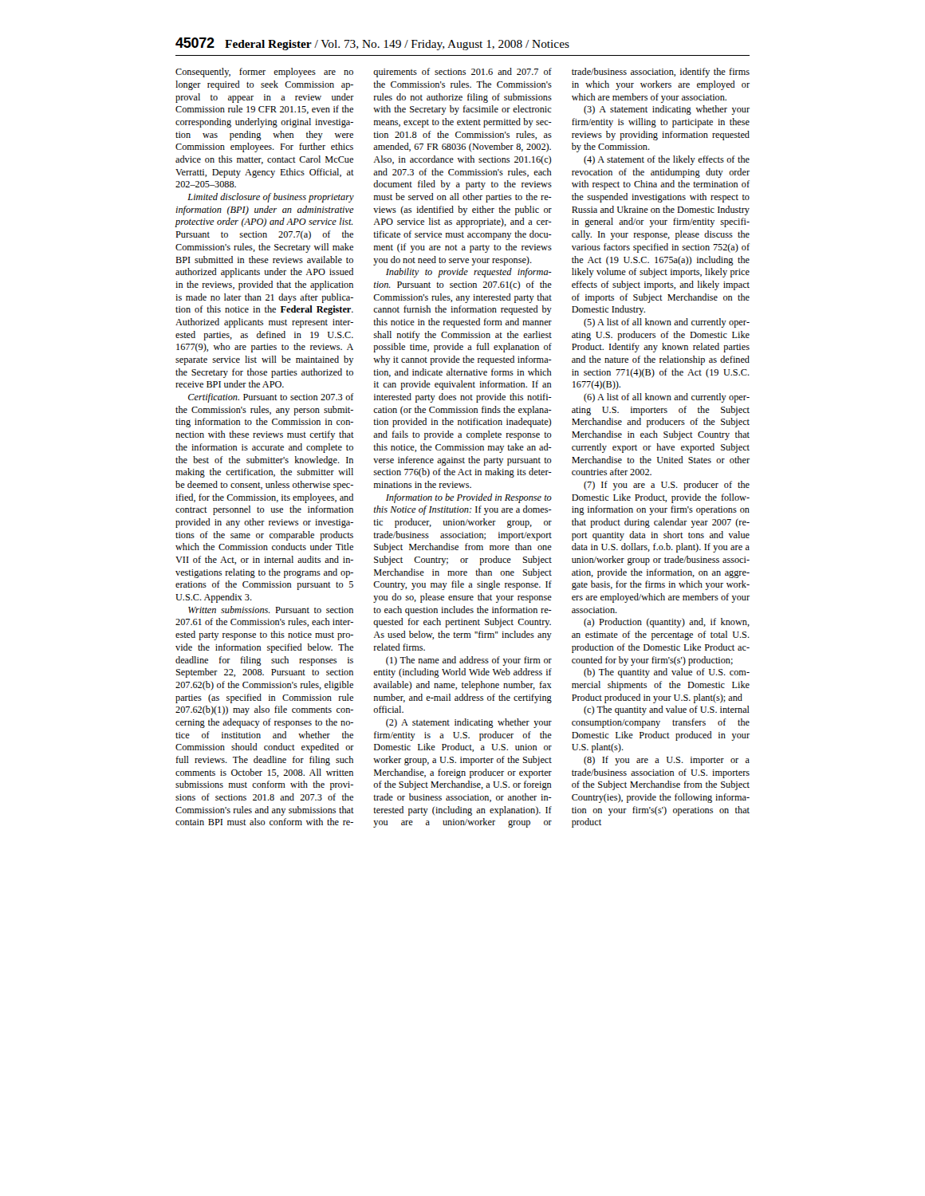45072
Federal Register / Vol. 73, No. 149 / Friday, August 1, 2008 / Notices
Consequently, former employees are no longer required to seek Commission approval to appear in a review under Commission rule 19 CFR 201.15, even if the corresponding underlying original investigation was pending when they were Commission employees. For further ethics advice on this matter, contact Carol McCue Verratti, Deputy Agency Ethics Official, at 202–205–3088.
Limited disclosure of business proprietary information (BPI) under an administrative protective order (APO) and APO service list. Pursuant to section 207.7(a) of the Commission's rules, the Secretary will make BPI submitted in these reviews available to authorized applicants under the APO issued in the reviews, provided that the application is made no later than 21 days after publication of this notice in the Federal Register. Authorized applicants must represent interested parties, as defined in 19 U.S.C. 1677(9), who are parties to the reviews. A separate service list will be maintained by the Secretary for those parties authorized to receive BPI under the APO.
Certification. Pursuant to section 207.3 of the Commission's rules, any person submitting information to the Commission in connection with these reviews must certify that the information is accurate and complete to the best of the submitter's knowledge. In making the certification, the submitter will be deemed to consent, unless otherwise specified, for the Commission, its employees, and contract personnel to use the information provided in any other reviews or investigations of the same or comparable products which the Commission conducts under Title VII of the Act, or in internal audits and investigations relating to the programs and operations of the Commission pursuant to 5 U.S.C. Appendix 3.
Written submissions. Pursuant to section 207.61 of the Commission's rules, each interested party response to this notice must provide the information specified below. The deadline for filing such responses is September 22, 2008. Pursuant to section 207.62(b) of the Commission's rules, eligible parties (as specified in Commission rule 207.62(b)(1)) may also file comments concerning the adequacy of responses to the notice of institution and whether the Commission should conduct expedited or full reviews. The deadline for filing such comments is October 15, 2008. All written submissions must conform with the provisions of sections 201.8 and 207.3 of the Commission's rules and any submissions that contain BPI must also conform with the requirements of sections 201.6 and 207.7 of the Commission's rules. The Commission's rules do not authorize filing of submissions with the Secretary by facsimile or electronic means, except to the extent permitted by section 201.8 of the Commission's rules, as amended, 67 FR 68036 (November 8, 2002). Also, in accordance with sections 201.16(c) and 207.3 of the Commission's rules, each document filed by a party to the reviews must be served on all other parties to the reviews (as identified by either the public or APO service list as appropriate), and a certificate of service must accompany the document (if you are not a party to the reviews you do not need to serve your response).
Inability to provide requested information. Pursuant to section 207.61(c) of the Commission's rules, any interested party that cannot furnish the information requested by this notice in the requested form and manner shall notify the Commission at the earliest possible time, provide a full explanation of why it cannot provide the requested information, and indicate alternative forms in which it can provide equivalent information. If an interested party does not provide this notification (or the Commission finds the explanation provided in the notification inadequate) and fails to provide a complete response to this notice, the Commission may take an adverse inference against the party pursuant to section 776(b) of the Act in making its determinations in the reviews.
Information to be Provided in Response to this Notice of Institution: If you are a domestic producer, union/worker group, or trade/business association; import/export Subject Merchandise from more than one Subject Country; or produce Subject Merchandise in more than one Subject Country, you may file a single response. If you do so, please ensure that your response to each question includes the information requested for each pertinent Subject Country. As used below, the term ''firm'' includes any related firms.
(1) The name and address of your firm or entity (including World Wide Web address if available) and name, telephone number, fax number, and e-mail address of the certifying official.
(2) A statement indicating whether your firm/entity is a U.S. producer of the Domestic Like Product, a U.S. union or worker group, a U.S. importer of the Subject Merchandise, a foreign producer or exporter of the Subject Merchandise, a U.S. or foreign trade or business association, or another interested party (including an explanation). If you are a union/worker group or trade/business association, identify the firms in which your workers are employed or which are members of your association.
(3) A statement indicating whether your firm/entity is willing to participate in these reviews by providing information requested by the Commission.
(4) A statement of the likely effects of the revocation of the antidumping duty order with respect to China and the termination of the suspended investigations with respect to Russia and Ukraine on the Domestic Industry in general and/or your firm/entity specifically. In your response, please discuss the various factors specified in section 752(a) of the Act (19 U.S.C. 1675a(a)) including the likely volume of subject imports, likely price effects of subject imports, and likely impact of imports of Subject Merchandise on the Domestic Industry.
(5) A list of all known and currently operating U.S. producers of the Domestic Like Product. Identify any known related parties and the nature of the relationship as defined in section 771(4)(B) of the Act (19 U.S.C. 1677(4)(B)).
(6) A list of all known and currently operating U.S. importers of the Subject Merchandise and producers of the Subject Merchandise in each Subject Country that currently export or have exported Subject Merchandise to the United States or other countries after 2002.
(7) If you are a U.S. producer of the Domestic Like Product, provide the following information on your firm's operations on that product during calendar year 2007 (report quantity data in short tons and value data in U.S. dollars, f.o.b. plant). If you are a union/worker group or trade/business association, provide the information, on an aggregate basis, for the firms in which your workers are employed/which are members of your association.
(a) Production (quantity) and, if known, an estimate of the percentage of total U.S. production of the Domestic Like Product accounted for by your firm's(s') production;
(b) The quantity and value of U.S. commercial shipments of the Domestic Like Product produced in your U.S. plant(s); and
(c) The quantity and value of U.S. internal consumption/company transfers of the Domestic Like Product produced in your U.S. plant(s).
(8) If you are a U.S. importer or a trade/business association of U.S. importers of the Subject Merchandise from the Subject Country(ies), provide the following information on your firm's(s') operations on that product